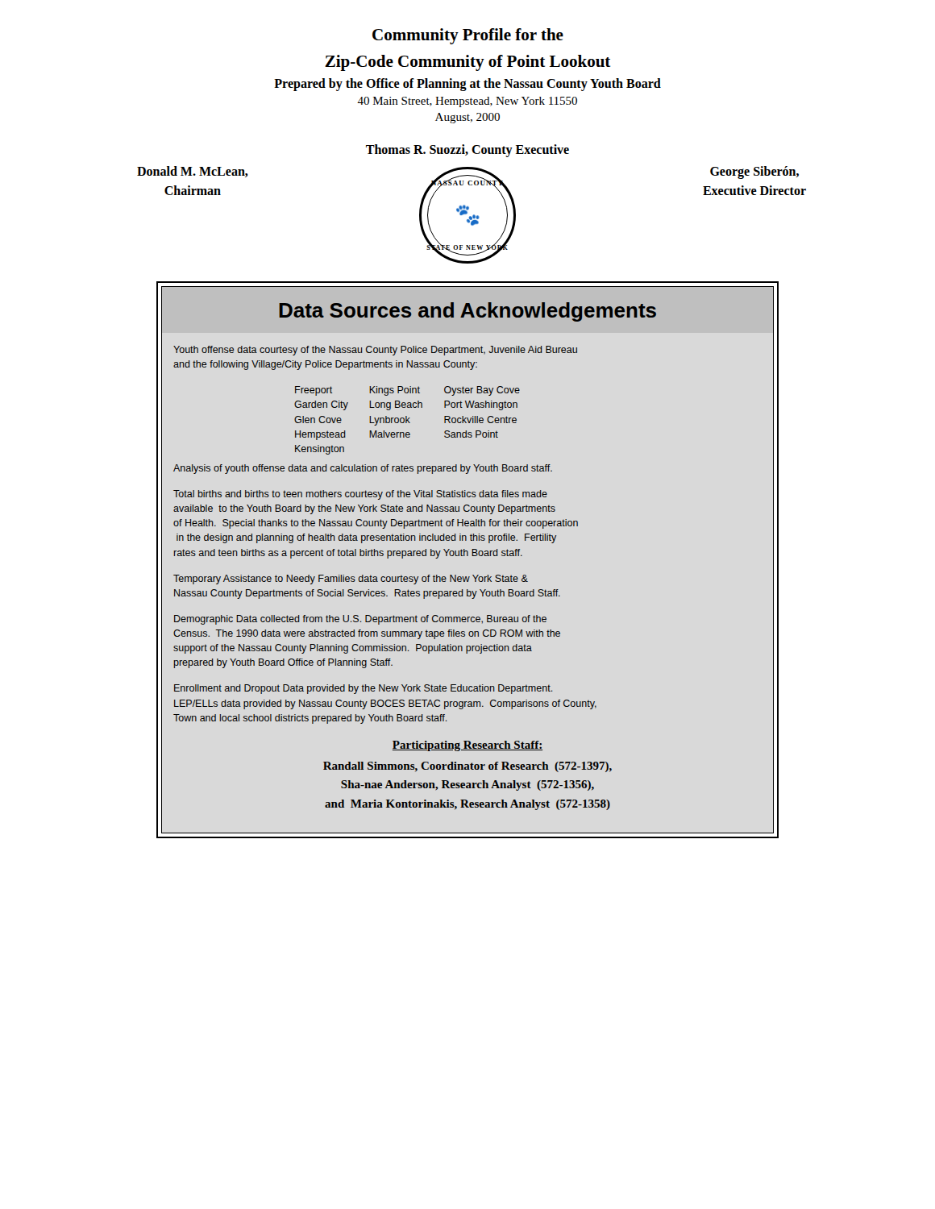Community Profile for the
Zip-Code Community of Point Lookout
Prepared by the Office of Planning at the Nassau County Youth Board
40 Main Street, Hempstead, New York 11550
August, 2000
Thomas R. Suozzi, County Executive
Donald M. McLean,
Chairman
George Siberón,
Executive Director
NASSAU COUNTY
🐾
STATE OF NEW YORK
Data Sources and Acknowledgements
Youth offense data courtesy of the Nassau County Police Department, Juvenile Aid Bureau
and the following Village/City Police Departments in Nassau County:
| Freeport | Kings Point | Oyster Bay Cove |
| Garden City | Long Beach | Port Washington |
| Glen Cove | Lynbrook | Rockville Centre |
| Hempstead | Malverne | Sands Point |
| Kensington | | |
Analysis of youth offense data and calculation of rates prepared by Youth Board staff.
Total births and births to teen mothers courtesy of the Vital Statistics data files made
available to the Youth Board by the New York State and Nassau County Departments
of Health. Special thanks to the Nassau County Department of Health for their cooperation
in the design and planning of health data presentation included in this profile. Fertility
rates and teen births as a percent of total births prepared by Youth Board staff.
Temporary Assistance to Needy Families data courtesy of the New York State &
Nassau County Departments of Social Services. Rates prepared by Youth Board Staff.
Demographic Data collected from the U.S. Department of Commerce, Bureau of the
Census. The 1990 data were abstracted from summary tape files on CD ROM with the
support of the Nassau County Planning Commission. Population projection data
prepared by Youth Board Office of Planning Staff.
Enrollment and Dropout Data provided by the New York State Education Department.
LEP/ELLs data provided by Nassau County BOCES BETAC program. Comparisons of County,
Town and local school districts prepared by Youth Board staff.
Participating Research Staff:
Randall Simmons, Coordinator of Research (572-1397),
Sha-nae Anderson, Research Analyst (572-1356),
and Maria Kontorinakis, Research Analyst (572-1358)